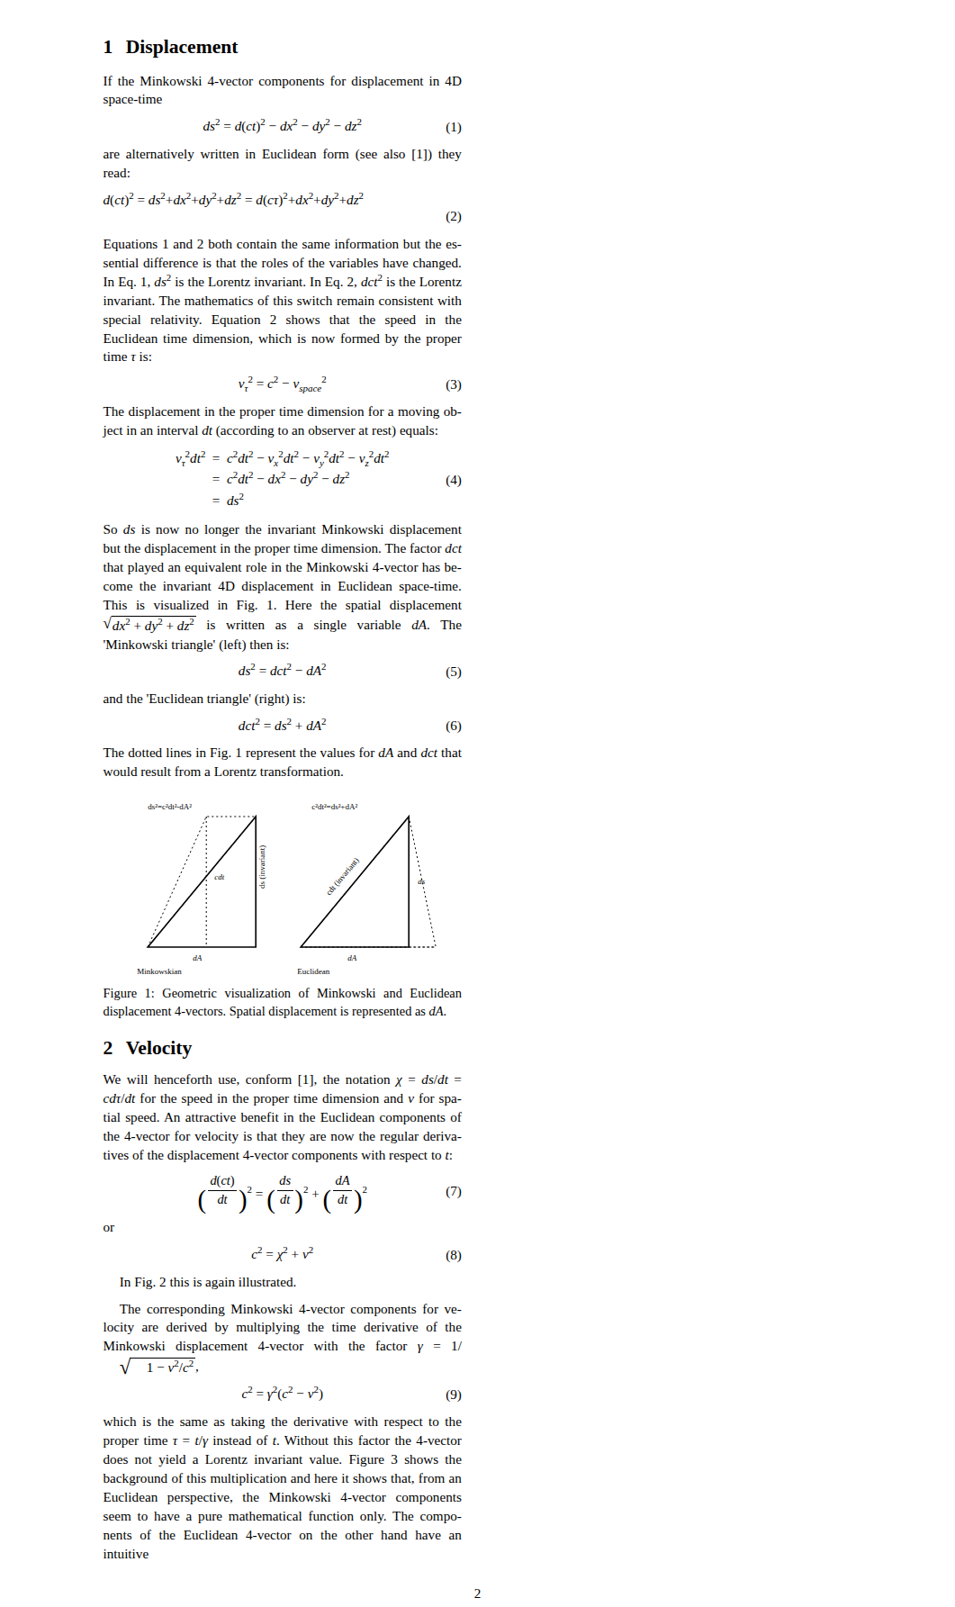1 Displacement
If the Minkowski 4-vector components for displacement in 4D space-time
ds2 = d(ct)2 − dx2 − dy2 − dz2 (1)
are alternatively written in Euclidean form (see also [1]) they read:
d(ct)2 = ds2+dx2+dy2+dz2 = d(cτ)2+dx2+dy2+dz2 (2)
Equations 1 and 2 both contain the same information but the essential difference is that the roles of the variables have changed. In Eq. 1, ds2 is the Lorentz invariant. In Eq. 2, dct2 is the Lorentz invariant. The mathematics of this switch remain consistent with special relativity. Equation 2 shows that the speed in the Euclidean time dimension, which is now formed by the proper time τ is:
vτ2 = c2 − vspace2 (3)
The displacement in the proper time dimension for a moving object in an interval dt (according to an observer at rest) equals:
| v τ 2 dt 2 | = | c 2 dt 2 − v x 2 dt 2 − v y 2 dt 2 − v z 2 dt 2 |
| | = | c 2 dt 2 − dx 2 − dy 2 − dz 2 |
| | = | ds 2 |
(4)
So ds is now no longer the invariant Minkowski displacement but the displacement in the proper time dimension. The factor dct that played an equivalent role in the Minkowski 4-vector has become the invariant 4D displacement in Euclidean space-time. This is visualized in Fig. 1. Here the spatial displacement dx2 + dy2 + dz2 is written as a single variable dA. The 'Minkowski triangle' (left) then is:
ds2 = dct2 − dA2 (5)
and the 'Euclidean triangle' (right) is:
dct2 = ds2 + dA2 (6)
The dotted lines in Fig. 1 represent the values for dA and dct that would result from a Lorentz transformation.
ds²=c²dt²-dA² cdt ds (invariant) dA Minkowskian c²dt²=ds²+dA² cdt (invariant) ds dA Euclidean
Figure 1: Geometric visualization of Minkowski and Euclidean displacement 4-vectors. Spatial displacement is represented as dA.
2 Velocity
We will henceforth use, conform [1], the notation χ = ds/dt = cdτ/dt for the speed in the proper time dimension and v for spatial speed. An attractive benefit in the Euclidean components of the 4-vector for velocity is that they are now the regular derivatives of the displacement 4-vector components with respect to t:
(d(ct) dt)2 = (ds dt)2 + (dA dt)2 (7)
or
c2 = χ2 + v2 (8)
In Fig. 2 this is again illustrated.
The corresponding Minkowski 4-vector components for velocity are derived by multiplying the time derivative of the Minkowski displacement 4-vector with the factor γ = 1/1 − v2/c2,
c2 = γ2(c2 − v2) (9)
which is the same as taking the derivative with respect to the proper time τ = t/γ instead of t. Without this factor the 4-vector does not yield a Lorentz invariant value. Figure 3 shows the background of this multiplication and here it shows that, from an Euclidean perspective, the Minkowski 4-vector components seem to have a pure mathematical function only. The components of the Euclidean 4-vector on the other hand have an intuitive
2